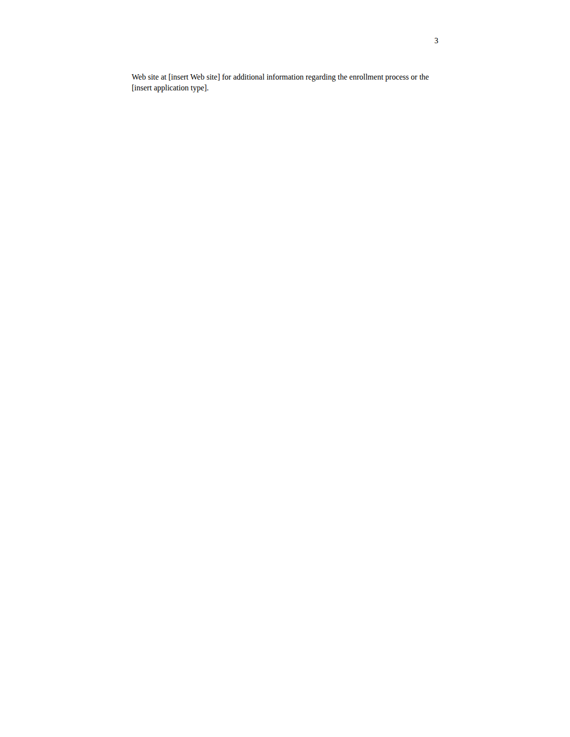3
Web site at [insert Web site] for additional information regarding the enrollment process or the [insert application type].